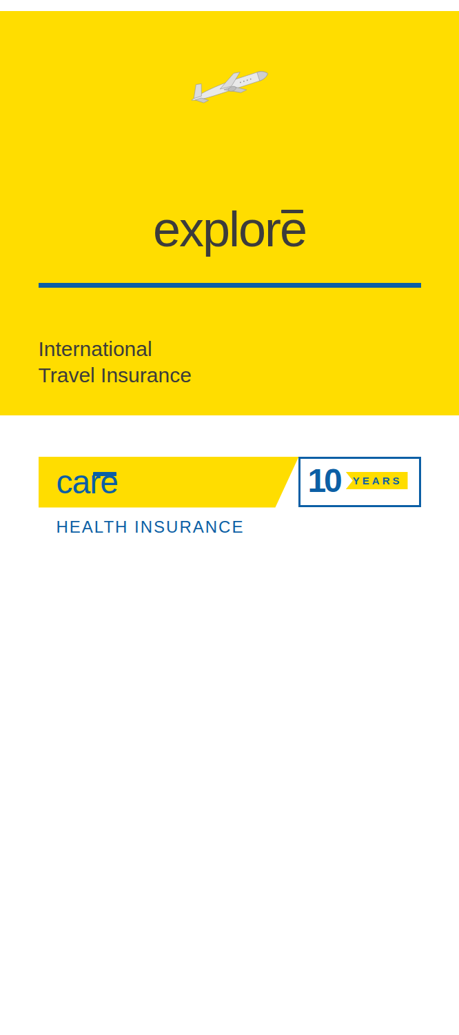explore
International
Travel Insurance
care
HEALTH INSURANCE
10 YEARS